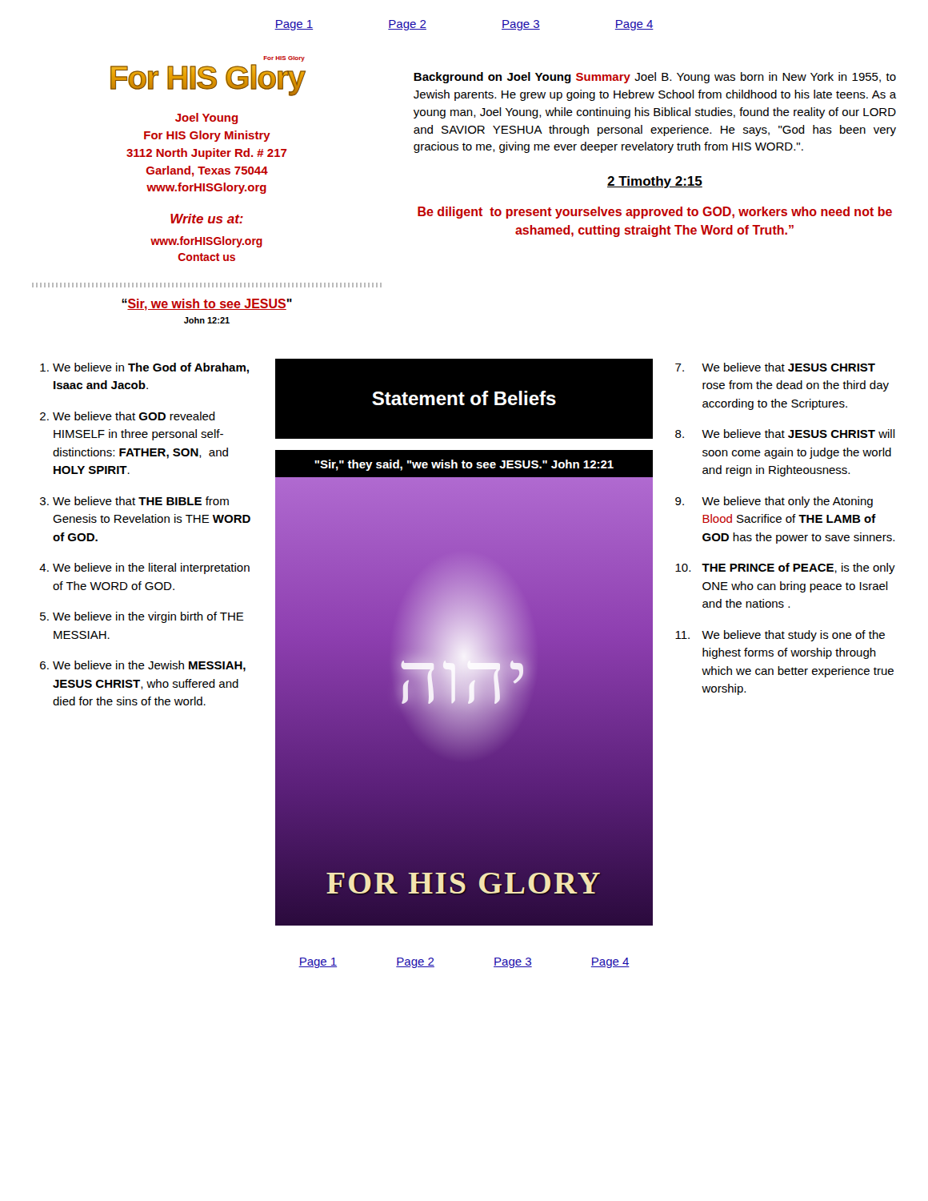Page 1 Page 2 Page 3 Page 4
For HIS Glory
For HIS Glory
Joel Young
For HIS Glory Ministry
3112 North Jupiter Rd. # 217
Garland, Texas 75044
www.forHISGlory.org
Write us at:
www.forHISGlory.org
Contact us
“Sir, we wish to see JESUS"
John 12:21
Background on Joel Young Summary Joel B. Young was born in New York in 1955, to Jewish parents. He grew up going to Hebrew School from childhood to his late teens. As a young man, Joel Young, while continuing his Biblical studies, found the reality of our LORD and SAVIOR YESHUA through personal experience. He says, "God has been very gracious to me, giving me ever deeper revelatory truth from HIS WORD.".
2 Timothy 2:15
Be diligent to present yourselves approved to GOD, workers who need not be ashamed, cutting straight The Word of Truth.”
We believe in The God of Abraham, Isaac and Jacob.
We believe that GOD revealed HIMSELF in three personal self-distinctions: FATHER, SON, and HOLY SPIRIT.
We believe that THE BIBLE from Genesis to Revelation is THE WORD of GOD.
We believe in the literal interpretation of The WORD of GOD.
We believe in the virgin birth of THE MESSIAH.
We believe in the Jewish MESSIAH, JESUS CHRIST, who suffered and died for the sins of the world.
Statement of Beliefs
"Sir," they said, "we wish to see JESUS." John 12:21
יהוה
FOR HIS GLORY
We believe that JESUS CHRIST rose from the dead on the third day according to the Scriptures.
We believe that JESUS CHRIST will soon come again to judge the world and reign in Righteousness.
We believe that only the Atoning Blood Sacrifice of THE LAMB of GOD has the power to save sinners.
THE PRINCE of PEACE, is the only ONE who can bring peace to Israel and the nations .
We believe that study is one of the highest forms of worship through which we can better experience true worship.
Page 1 Page 2 Page 3 Page 4